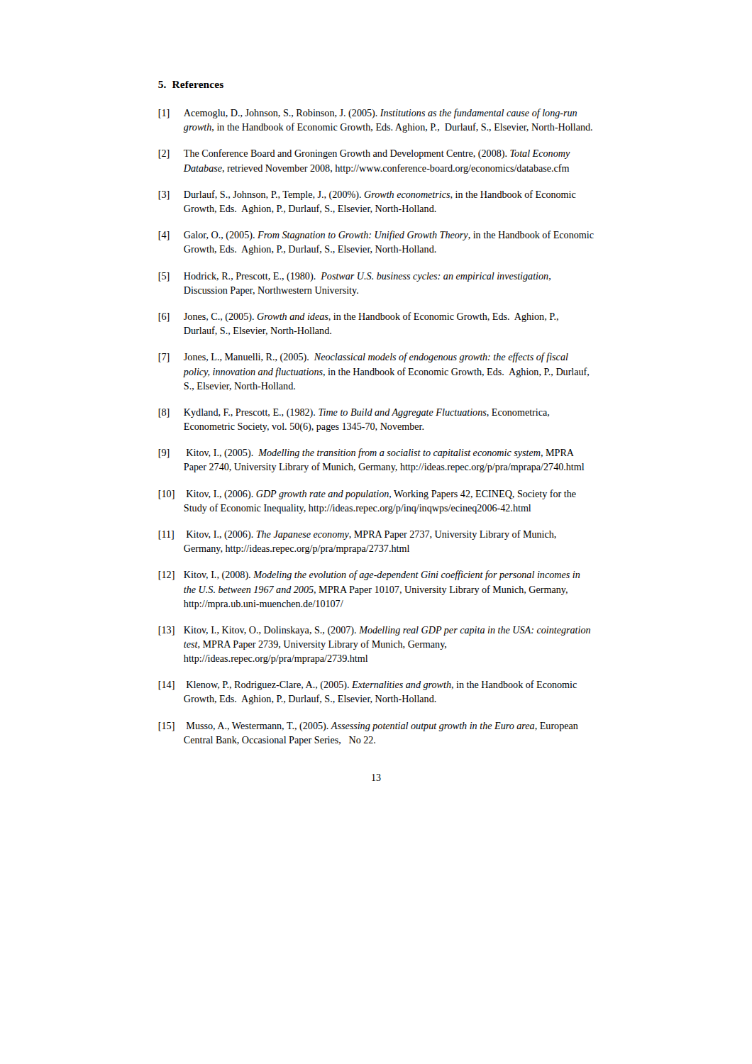5. References
[1] Acemoglu, D., Johnson, S., Robinson, J. (2005). Institutions as the fundamental cause of long-run growth, in the Handbook of Economic Growth, Eds. Aghion, P., Durlauf, S., Elsevier, North-Holland.
[2] The Conference Board and Groningen Growth and Development Centre, (2008). Total Economy Database, retrieved November 2008, http://www.conference-board.org/economics/database.cfm
[3] Durlauf, S., Johnson, P., Temple, J., (200%). Growth econometrics, in the Handbook of Economic Growth, Eds. Aghion, P., Durlauf, S., Elsevier, North-Holland.
[4] Galor, O., (2005). From Stagnation to Growth: Unified Growth Theory, in the Handbook of Economic Growth, Eds. Aghion, P., Durlauf, S., Elsevier, North-Holland.
[5] Hodrick, R., Prescott, E., (1980). Postwar U.S. business cycles: an empirical investigation, Discussion Paper, Northwestern University.
[6] Jones, C., (2005). Growth and ideas, in the Handbook of Economic Growth, Eds. Aghion, P., Durlauf, S., Elsevier, North-Holland.
[7] Jones, L., Manuelli, R., (2005). Neoclassical models of endogenous growth: the effects of fiscal policy, innovation and fluctuations, in the Handbook of Economic Growth, Eds. Aghion, P., Durlauf, S., Elsevier, North-Holland.
[8] Kydland, F., Prescott, E., (1982). Time to Build and Aggregate Fluctuations, Econometrica, Econometric Society, vol. 50(6), pages 1345-70, November.
[9] Kitov, I., (2005). Modelling the transition from a socialist to capitalist economic system, MPRA Paper 2740, University Library of Munich, Germany, http://ideas.repec.org/p/pra/mprapa/2740.html
[10] Kitov, I., (2006). GDP growth rate and population, Working Papers 42, ECINEQ, Society for the Study of Economic Inequality, http://ideas.repec.org/p/inq/inqwps/ecineq2006-42.html
[11] Kitov, I., (2006). The Japanese economy, MPRA Paper 2737, University Library of Munich, Germany, http://ideas.repec.org/p/pra/mprapa/2737.html
[12] Kitov, I., (2008). Modeling the evolution of age-dependent Gini coefficient for personal incomes in the U.S. between 1967 and 2005, MPRA Paper 10107, University Library of Munich, Germany, http://mpra.ub.uni-muenchen.de/10107/
[13] Kitov, I., Kitov, O., Dolinskaya, S., (2007). Modelling real GDP per capita in the USA: cointegration test, MPRA Paper 2739, University Library of Munich, Germany, http://ideas.repec.org/p/pra/mprapa/2739.html
[14] Klenow, P., Rodriguez-Clare, A., (2005). Externalities and growth, in the Handbook of Economic Growth, Eds. Aghion, P., Durlauf, S., Elsevier, North-Holland.
[15] Musso, A., Westermann, T., (2005). Assessing potential output growth in the Euro area, European Central Bank, Occasional Paper Series, No 22.
13